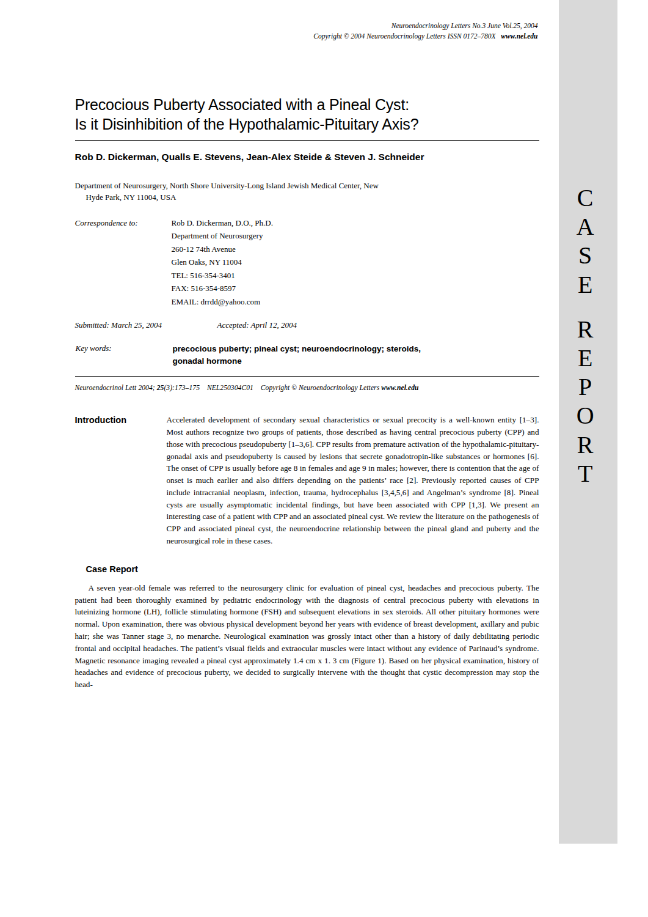C A S E R E P O R T
Neuroendocrinology Letters No.3 June Vol.25, 2004
Copyright © 2004 Neuroendocrinology Letters ISSN 0172–780X www.nel.edu
Precocious Puberty Associated with a Pineal Cyst:
Is it Disinhibition of the Hypothalamic-Pituitary Axis?
Rob D. Dickerman, Qualls E. Stevens, Jean-Alex Steide & Steven J. Schneider
Department of Neurosurgery, North Shore University-Long Island Jewish Medical Center, New Hyde Park, NY 11004, USA
| Correspondence to: | Rob D. Dickerman, D.O., Ph.D. |
| | Department of Neurosurgery |
| | 260-12 74th Avenue |
| | Glen Oaks, NY 11004 |
| | TEL: 516-354-3401 |
| | FAX: 516-354-8597 |
| | EMAIL: drrdd@yahoo.com |
Submitted: March 25, 2004 Accepted: April 12, 2004
| Key words: | precocious puberty; pineal cyst; neuroendocrinology; steroids, gonadal hormone |
Neuroendocrinol Lett 2004; 25(3):173–175 NEL250304C01 Copyright © Neuroendocrinology Letters www.nel.edu
Introduction
Accelerated development of secondary sexual characteristics or sexual precocity is a well-known entity [1–3]. Most authors recognize two groups of patients, those described as having central precocious puberty (CPP) and those with precocious pseudopuberty [1–3,6]. CPP results from premature activation of the hypothalamic-pituitary-gonadal axis and pseudopuberty is caused by lesions that secrete gonadotropin-like substances or hormones [6]. The onset of CPP is usually before age 8 in females and age 9 in males; however, there is contention that the age of onset is much earlier and also differs depending on the patients’ race [2]. Previously reported causes of CPP include intracranial neoplasm, infection, trauma, hydrocephalus [3,4,5,6] and Angelman’s syndrome [8]. Pineal cysts are usually asymptomatic incidental findings, but have been associated with CPP [1,3]. We present an interesting case of a patient with CPP and an associated pineal cyst. We review the literature on the pathogenesis of CPP and associated pineal cyst, the neuroendocrine relationship between the pineal gland and puberty and the neurosurgical role in these cases.
Case Report
A seven year-old female was referred to the neurosurgery clinic for evaluation of pineal cyst, headaches and precocious puberty. The patient had been thoroughly examined by pediatric endocrinology with the diagnosis of central precocious puberty with elevations in luteinizing hormone (LH), follicle stimulating hormone (FSH) and subsequent elevations in sex steroids. All other pituitary hormones were normal. Upon examination, there was obvious physical development beyond her years with evidence of breast development, axillary and pubic hair; she was Tanner stage 3, no menarche. Neurological examination was grossly intact other than a history of daily debilitating periodic frontal and occipital headaches. The patient’s visual fields and extraocular muscles were intact without any evidence of Parinaud’s syndrome. Magnetic resonance imaging revealed a pineal cyst approximately 1.4 cm x 1. 3 cm (Figure 1). Based on her physical examination, history of headaches and evidence of precocious puberty, we decided to surgically intervene with the thought that cystic decompression may stop the head-